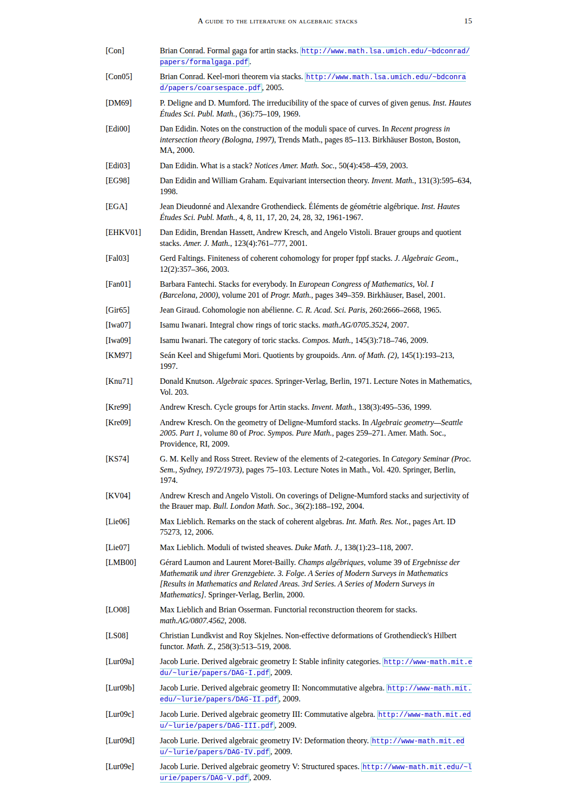A guide to the literature on algebraic stacks 15
[Con]
Brian Conrad. Formal gaga for artin stacks. http://www.math.lsa.umich.edu/~bdconrad/papers/formalgaga.pdf.
[Con05]
Brian Conrad. Keel-mori theorem via stacks. http://www.math.lsa.umich.edu/~bdconrad/papers/coarsespace.pdf, 2005.
[DM69]
P. Deligne and D. Mumford. The irreducibility of the space of curves of given genus. Inst. Hautes Études Sci. Publ. Math., (36):75–109, 1969.
[Edi00]
Dan Edidin. Notes on the construction of the moduli space of curves. In Recent progress in intersection theory (Bologna, 1997), Trends Math., pages 85–113. Birkhäuser Boston, Boston, MA, 2000.
[Edi03]
Dan Edidin. What is a stack? Notices Amer. Math. Soc., 50(4):458–459, 2003.
[EG98]
Dan Edidin and William Graham. Equivariant intersection theory. Invent. Math., 131(3):595–634, 1998.
[EGA]
Jean Dieudonné and Alexandre Grothendieck. Éléments de géométrie algébrique. Inst. Hautes Études Sci. Publ. Math., 4, 8, 11, 17, 20, 24, 28, 32, 1961-1967.
[EHKV01]
Dan Edidin, Brendan Hassett, Andrew Kresch, and Angelo Vistoli. Brauer groups and quotient stacks. Amer. J. Math., 123(4):761–777, 2001.
[Fal03]
Gerd Faltings. Finiteness of coherent cohomology for proper fppf stacks. J. Algebraic Geom., 12(2):357–366, 2003.
[Fan01]
Barbara Fantechi. Stacks for everybody. In European Congress of Mathematics, Vol. I (Barcelona, 2000), volume 201 of Progr. Math., pages 349–359. Birkhäuser, Basel, 2001.
[Gir65]
Jean Giraud. Cohomologie non abélienne. C. R. Acad. Sci. Paris, 260:2666–2668, 1965.
[Iwa07]
Isamu Iwanari. Integral chow rings of toric stacks. math.AG/0705.3524, 2007.
[Iwa09]
Isamu Iwanari. The category of toric stacks. Compos. Math., 145(3):718–746, 2009.
[KM97]
Seán Keel and Shigefumi Mori. Quotients by groupoids. Ann. of Math. (2), 145(1):193–213, 1997.
[Knu71]
Donald Knutson. Algebraic spaces. Springer-Verlag, Berlin, 1971. Lecture Notes in Mathematics, Vol. 203.
[Kre99]
Andrew Kresch. Cycle groups for Artin stacks. Invent. Math., 138(3):495–536, 1999.
[Kre09]
Andrew Kresch. On the geometry of Deligne-Mumford stacks. In Algebraic geometry—Seattle 2005. Part 1, volume 80 of Proc. Sympos. Pure Math., pages 259–271. Amer. Math. Soc., Providence, RI, 2009.
[KS74]
G. M. Kelly and Ross Street. Review of the elements of 2-categories. In Category Seminar (Proc. Sem., Sydney, 1972/1973), pages 75–103. Lecture Notes in Math., Vol. 420. Springer, Berlin, 1974.
[KV04]
Andrew Kresch and Angelo Vistoli. On coverings of Deligne-Mumford stacks and surjectivity of the Brauer map. Bull. London Math. Soc., 36(2):188–192, 2004.
[Lie06]
Max Lieblich. Remarks on the stack of coherent algebras. Int. Math. Res. Not., pages Art. ID 75273, 12, 2006.
[Lie07]
Max Lieblich. Moduli of twisted sheaves. Duke Math. J., 138(1):23–118, 2007.
[LMB00]
Gérard Laumon and Laurent Moret-Bailly. Champs algébriques, volume 39 of Ergebnisse der Mathematik und ihrer Grenzgebiete. 3. Folge. A Series of Modern Surveys in Mathematics [Results in Mathematics and Related Areas. 3rd Series. A Series of Modern Surveys in Mathematics]. Springer-Verlag, Berlin, 2000.
[LO08]
Max Lieblich and Brian Osserman. Functorial reconstruction theorem for stacks. math.AG/0807.4562, 2008.
[LS08]
Christian Lundkvist and Roy Skjelnes. Non-effective deformations of Grothendieck's Hilbert functor. Math. Z., 258(3):513–519, 2008.
[Lur09a]
Jacob Lurie. Derived algebraic geometry I: Stable infinity categories. http://www-math.mit.edu/~lurie/papers/DAG-I.pdf, 2009.
[Lur09b]
Jacob Lurie. Derived algebraic geometry II: Noncommutative algebra. http://www-math.mit.edu/~lurie/papers/DAG-II.pdf, 2009.
[Lur09c]
Jacob Lurie. Derived algebraic geometry III: Commutative algebra. http://www-math.mit.edu/~lurie/papers/DAG-III.pdf, 2009.
[Lur09d]
Jacob Lurie. Derived algebraic geometry IV: Deformation theory. http://www-math.mit.edu/~lurie/papers/DAG-IV.pdf, 2009.
[Lur09e]
Jacob Lurie. Derived algebraic geometry V: Structured spaces. http://www-math.mit.edu/~lurie/papers/DAG-V.pdf, 2009.